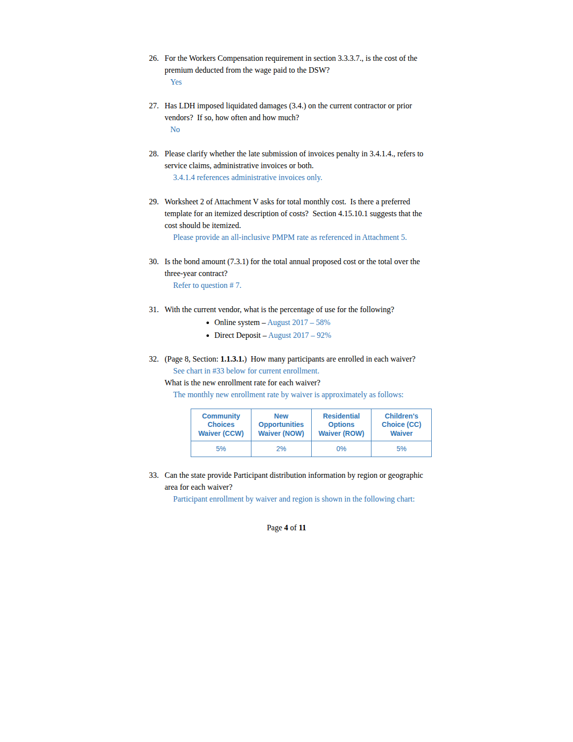For the Workers Compensation requirement in section 3.3.3.7., is the cost of the premium deducted from the wage paid to the DSW? Yes
Has LDH imposed liquidated damages (3.4.) on the current contractor or prior vendors? If so, how often and how much? No
Please clarify whether the late submission of invoices penalty in 3.4.1.4., refers to service claims, administrative invoices or both. 3.4.1.4 references administrative invoices only.
Worksheet 2 of Attachment V asks for total monthly cost. Is there a preferred template for an itemized description of costs? Section 4.15.10.1 suggests that the cost should be itemized. Please provide an all-inclusive PMPM rate as referenced in Attachment 5.
Is the bond amount (7.3.1) for the total annual proposed cost or the total over the three-year contract? Refer to question # 7.
With the current vendor, what is the percentage of use for the following?
Online system – August 2017 – 58%
Direct Deposit – August 2017 – 92%
(Page 8, Section: 1.1.3.1.) How many participants are enrolled in each waiver? See chart in #33 below for current enrollment. What is the new enrollment rate for each waiver? The monthly new enrollment rate by waiver is approximately as follows:
| Community Choices Waiver (CCW) | New Opportunities Waiver (NOW) | Residential Options Waiver (ROW) | Children's Choice (CC) Waiver |
| --- | --- | --- | --- |
| 5% | 2% | 0% | 5% |
Can the state provide Participant distribution information by region or geographic area for each waiver? Participant enrollment by waiver and region is shown in the following chart:
Page 4 of 11